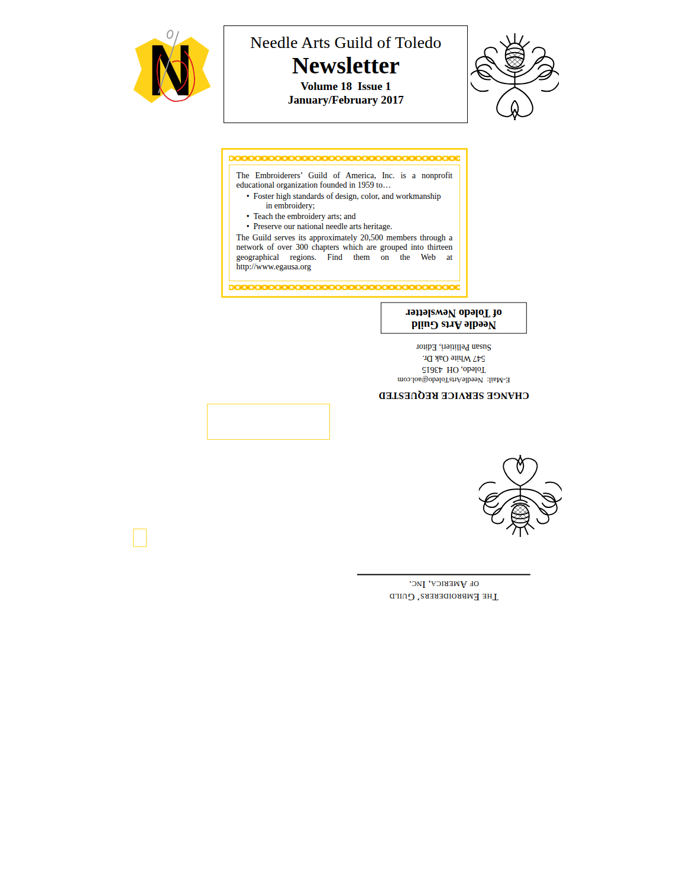N
Needle Arts Guild of Toledo
Newsletter
Volume 18 Issue 1
January/February 2017
The Embroiderers’ Guild of America, Inc. is a nonprofit educational organization founded in 1959 to…
Foster high standards of design, color, and workmanshipin embroidery;
Teach the embroidery arts; and
Preserve our national needle arts heritage.
The Guild serves its approximately 20,500 members through a network of over 300 chapters which are grouped into thirteen geographical regions. Find them on the Web at http://www.egausa.org
The Embroiderers’ Guild
of America, Inc.
CHANGE SERVICE REQUESTED
E-Mail: NeedleArtsToledo@aol.com
Toledo, OH 43615
547 White Oak Dr.
Susan Pellitieri, Editor
Needle Arts Guild
of Toledo Newsletter